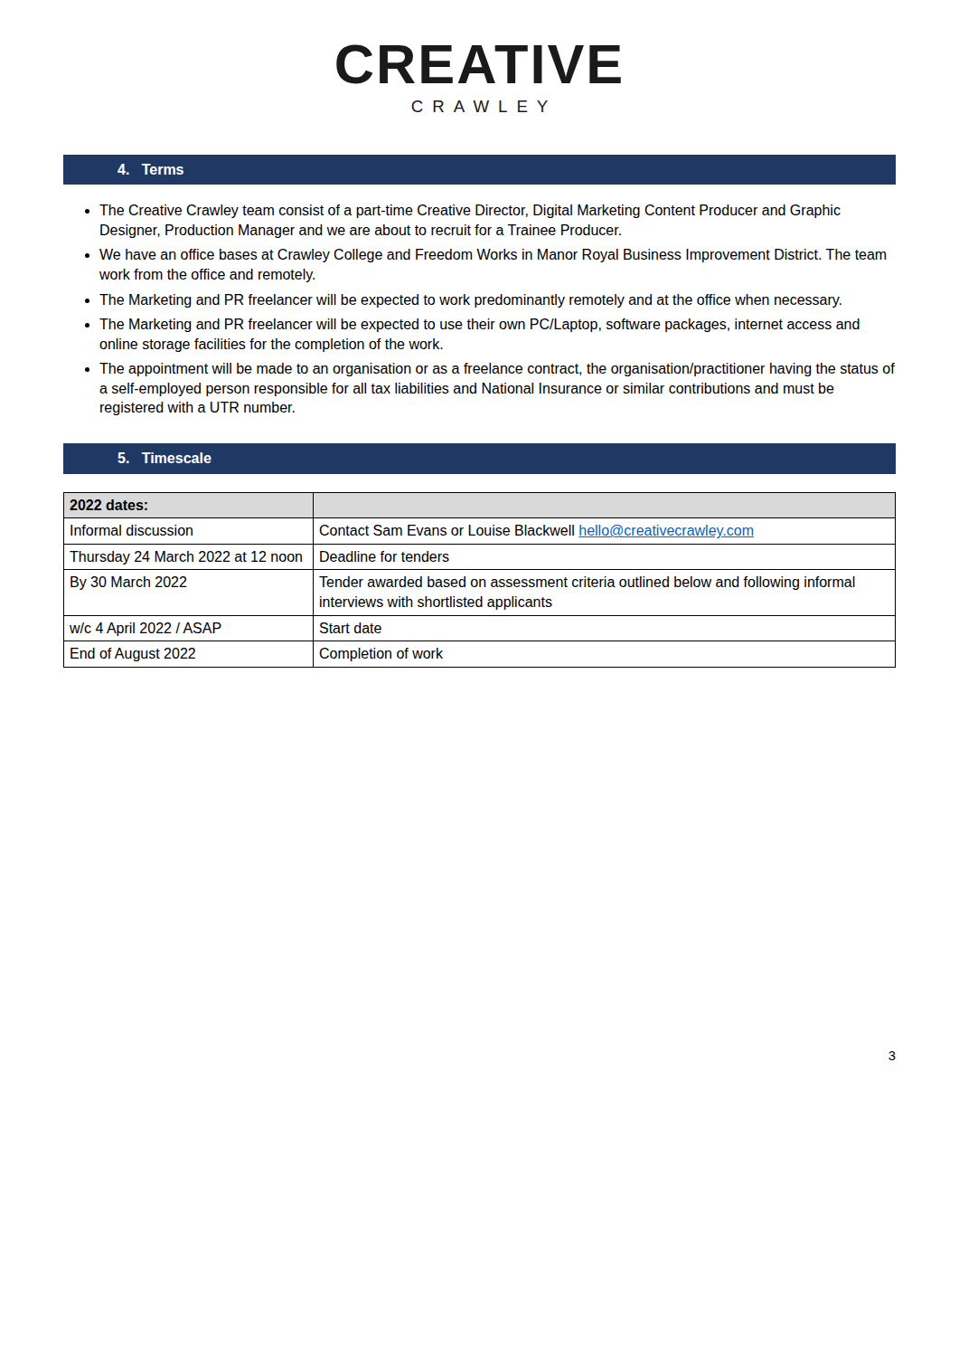CREATIVE
CRAWLEY
4. Terms
The Creative Crawley team consist of a part-time Creative Director, Digital Marketing Content Producer and Graphic Designer, Production Manager and we are about to recruit for a Trainee Producer.
We have an office bases at Crawley College and Freedom Works in Manor Royal Business Improvement District. The team work from the office and remotely.
The Marketing and PR freelancer will be expected to work predominantly remotely and at the office when necessary.
The Marketing and PR freelancer will be expected to use their own PC/Laptop, software packages, internet access and online storage facilities for the completion of the work.
The appointment will be made to an organisation or as a freelance contract, the organisation/practitioner having the status of a self-employed person responsible for all tax liabilities and National Insurance or similar contributions and must be registered with a UTR number.
5. Timescale
| 2022 dates: | |
| Informal discussion | Contact Sam Evans or Louise Blackwell hello@creativecrawley.com |
| Thursday 24 March 2022 at 12 noon | Deadline for tenders |
| By 30 March 2022 | Tender awarded based on assessment criteria outlined below and following informal interviews with shortlisted applicants |
| w/c 4 April 2022 / ASAP | Start date |
| End of August 2022 | Completion of work |
3